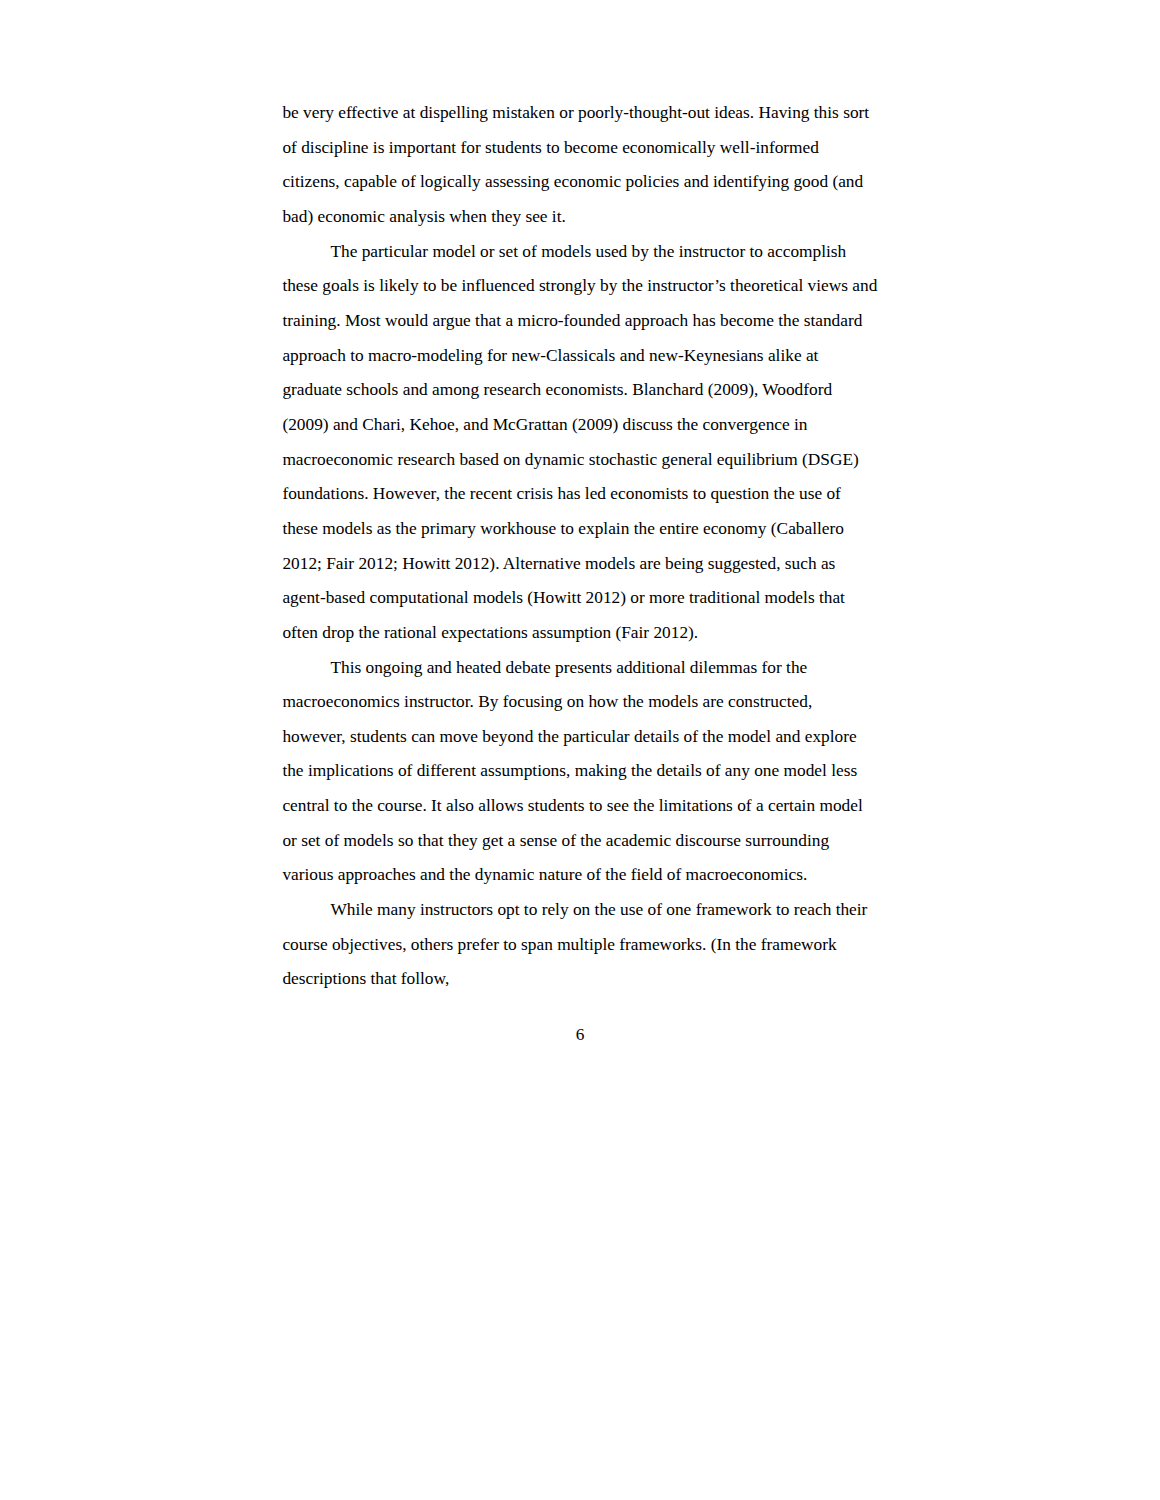be very effective at dispelling mistaken or poorly-thought-out ideas. Having this sort of discipline is important for students to become economically well-informed citizens, capable of logically assessing economic policies and identifying good (and bad) economic analysis when they see it.
The particular model or set of models used by the instructor to accomplish these goals is likely to be influenced strongly by the instructor’s theoretical views and training. Most would argue that a micro-founded approach has become the standard approach to macro-modeling for new-Classicals and new-Keynesians alike at graduate schools and among research economists. Blanchard (2009), Woodford (2009) and Chari, Kehoe, and McGrattan (2009) discuss the convergence in macroeconomic research based on dynamic stochastic general equilibrium (DSGE) foundations. However, the recent crisis has led economists to question the use of these models as the primary workhouse to explain the entire economy (Caballero 2012; Fair 2012; Howitt 2012). Alternative models are being suggested, such as agent-based computational models (Howitt 2012) or more traditional models that often drop the rational expectations assumption (Fair 2012).
This ongoing and heated debate presents additional dilemmas for the macroeconomics instructor. By focusing on how the models are constructed, however, students can move beyond the particular details of the model and explore the implications of different assumptions, making the details of any one model less central to the course. It also allows students to see the limitations of a certain model or set of models so that they get a sense of the academic discourse surrounding various approaches and the dynamic nature of the field of macroeconomics.
While many instructors opt to rely on the use of one framework to reach their course objectives, others prefer to span multiple frameworks. (In the framework descriptions that follow,
6